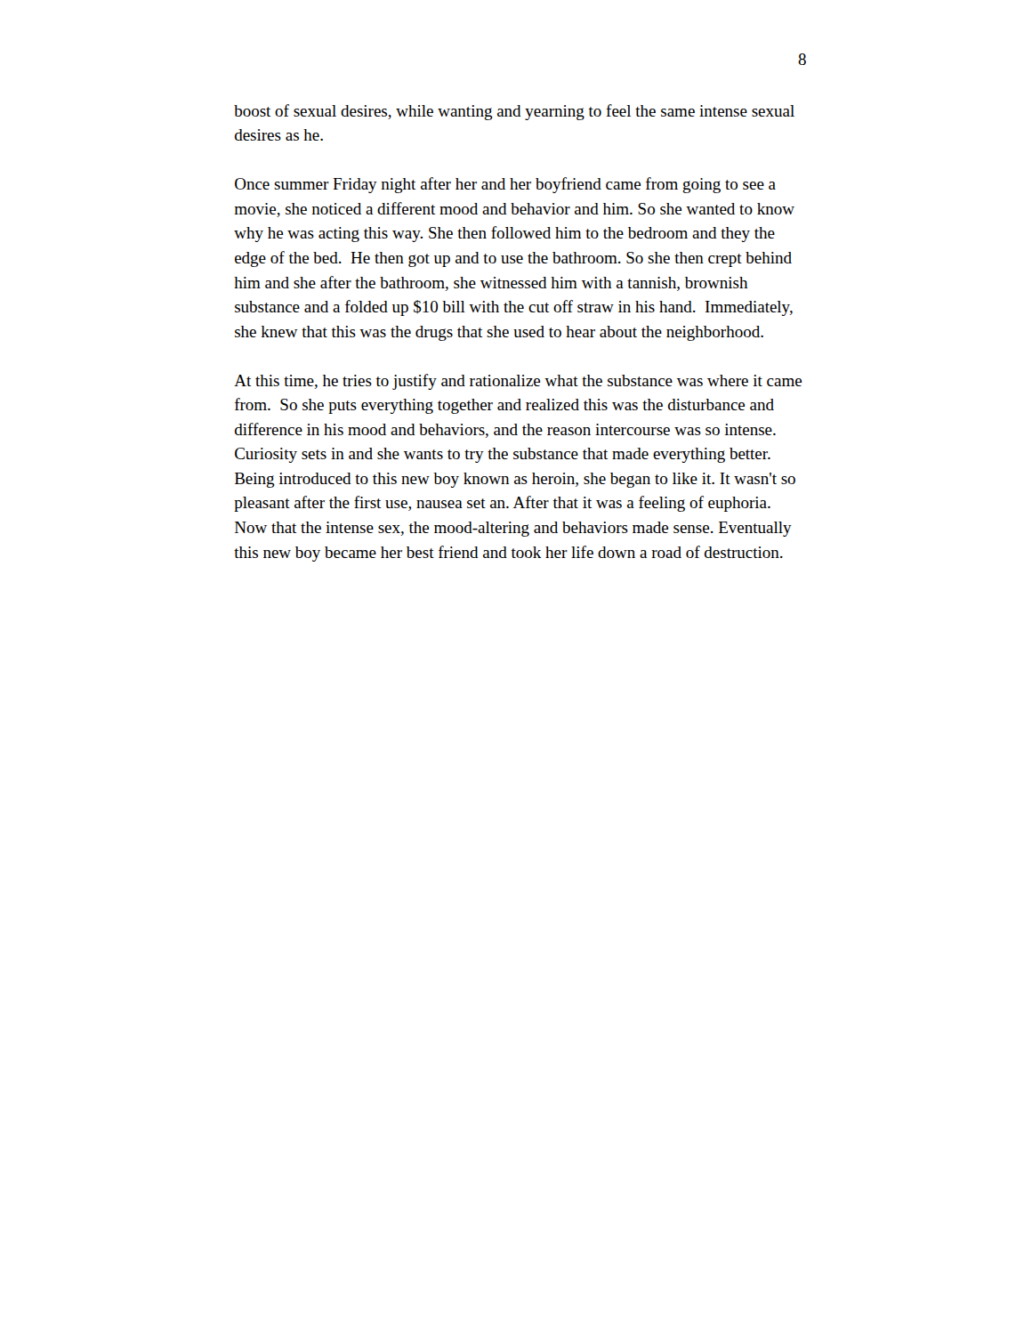8
boost of sexual desires, while wanting and yearning to feel the same intense sexual desires as he.
Once summer Friday night after her and her boyfriend came from going to see a movie, she noticed a different mood and behavior and him. So she wanted to know why he was acting this way. She then followed him to the bedroom and they the edge of the bed. He then got up and to use the bathroom. So she then crept behind him and she after the bathroom, she witnessed him with a tannish, brownish substance and a folded up $10 bill with the cut off straw in his hand. Immediately, she knew that this was the drugs that she used to hear about the neighborhood.
At this time, he tries to justify and rationalize what the substance was where it came from. So she puts everything together and realized this was the disturbance and difference in his mood and behaviors, and the reason intercourse was so intense. Curiosity sets in and she wants to try the substance that made everything better. Being introduced to this new boy known as heroin, she began to like it. It wasn't so pleasant after the first use, nausea set an. After that it was a feeling of euphoria.
Now that the intense sex, the mood-altering and behaviors made sense. Eventually this new boy became her best friend and took her life down a road of destruction.